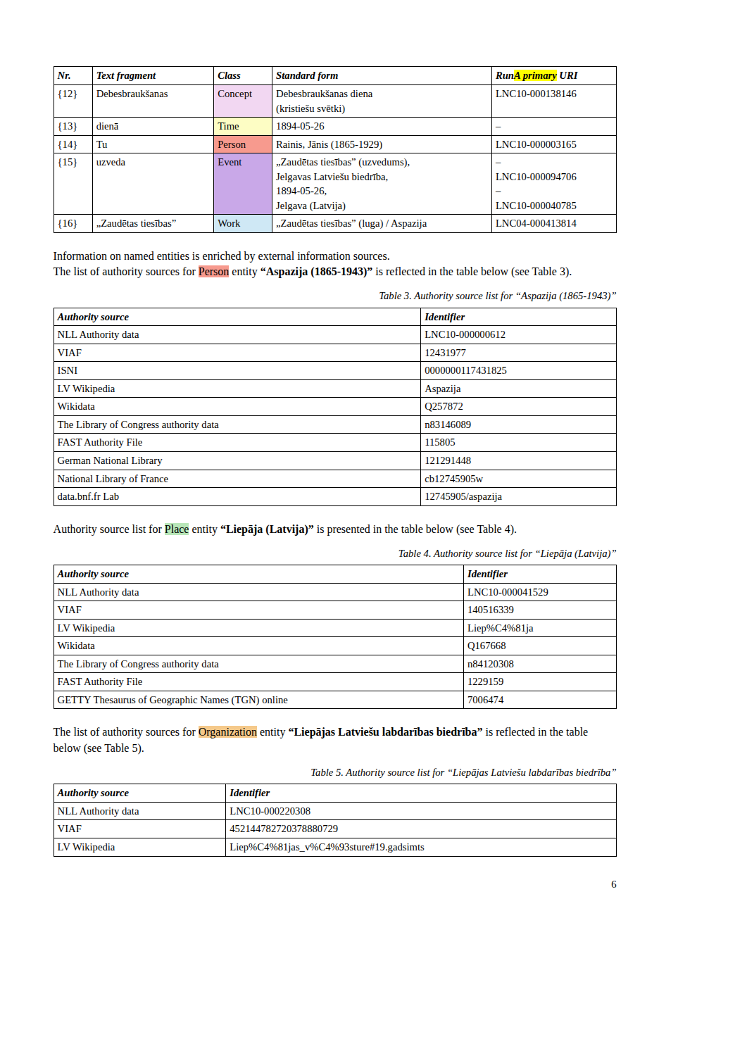| Nr. | Text fragment | Class | Standard form | Run A primary URI |
| --- | --- | --- | --- | --- |
| {12} | Debesbraukšanas | Concept | Debesbraukšanas diena (kristiešu svētki) | LNC10-000138146 |
| {13} | dienā | Time | 1894-05-26 | – |
| {14} | Tu | Person | Rainis, Jānis (1865-1929) | LNC10-000003165 |
| {15} | uzveda | Event | „Zaudētas tiesības” (uzvedums), Jelgavas Latviešu biedrība, 1894-05-26, Jelgava (Latvija) | – LNC10-000094706 – LNC10-000040785 |
| {16} | „Zaudētas tiesības” | Work | „Zaudētas tiesības” (luga) / Aspazija | LNC04-000413814 |
Information on named entities is enriched by external information sources.
The list of authority sources for Person entity “Aspazija (1865-1943)” is reflected in the table below (see Table 3).
Table 3. Authority source list for “Aspazija (1865-1943)”
| Authority source | Identifier |
| --- | --- |
| NLL Authority data | LNC10-000000612 |
| VIAF | 12431977 |
| ISNI | 0000000117431825 |
| LV Wikipedia | Aspazija |
| Wikidata | Q257872 |
| The Library of Congress authority data | n83146089 |
| FAST Authority File | 115805 |
| German National Library | 121291448 |
| National Library of France | cb12745905w |
| data.bnf.fr Lab | 12745905/aspazija |
Authority source list for Place entity “Liepāja (Latvija)” is presented in the table below (see Table 4).
Table 4. Authority source list for “Liepāja (Latvija)”
| Authority source | Identifier |
| --- | --- |
| NLL Authority data | LNC10-000041529 |
| VIAF | 140516339 |
| LV Wikipedia | Liep%C4%81ja |
| Wikidata | Q167668 |
| The Library of Congress authority data | n84120308 |
| FAST Authority File | 1229159 |
| GETTY Thesaurus of Geographic Names (TGN) online | 7006474 |
The list of authority sources for Organization entity “Liepājas Latviešu labdarības biedrība” is reflected in the table below (see Table 5).
Table 5. Authority source list for “Liepājas Latviešu labdarības biedrība”
| Authority source | Identifier |
| --- | --- |
| NLL Authority data | LNC10-000220308 |
| VIAF | 452144782720378880729 |
| LV Wikipedia | Liep%C4%81jas_v%C4%93sture#19.gadsimts |
6